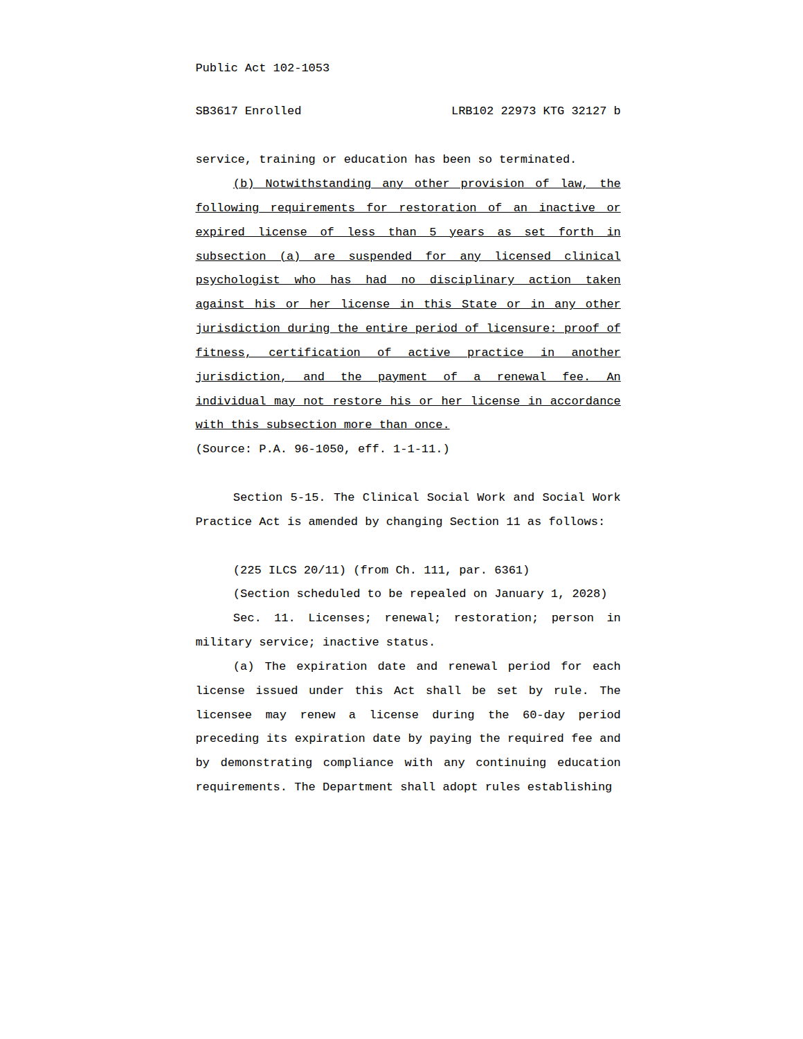Public Act 102-1053
SB3617 Enrolled LRB102 22973 KTG 32127 b
service, training or education has been so terminated.
(b) Notwithstanding any other provision of law, the following requirements for restoration of an inactive or expired license of less than 5 years as set forth in subsection (a) are suspended for any licensed clinical psychologist who has had no disciplinary action taken against his or her license in this State or in any other jurisdiction during the entire period of licensure: proof of fitness, certification of active practice in another jurisdiction, and the payment of a renewal fee. An individual may not restore his or her license in accordance with this subsection more than once.
(Source: P.A. 96-1050, eff. 1-1-11.)
Section 5-15. The Clinical Social Work and Social Work Practice Act is amended by changing Section 11 as follows:
(225 ILCS 20/11) (from Ch. 111, par. 6361)
(Section scheduled to be repealed on January 1, 2028)
Sec. 11. Licenses; renewal; restoration; person in military service; inactive status.
(a) The expiration date and renewal period for each license issued under this Act shall be set by rule. The licensee may renew a license during the 60-day period preceding its expiration date by paying the required fee and by demonstrating compliance with any continuing education requirements. The Department shall adopt rules establishing